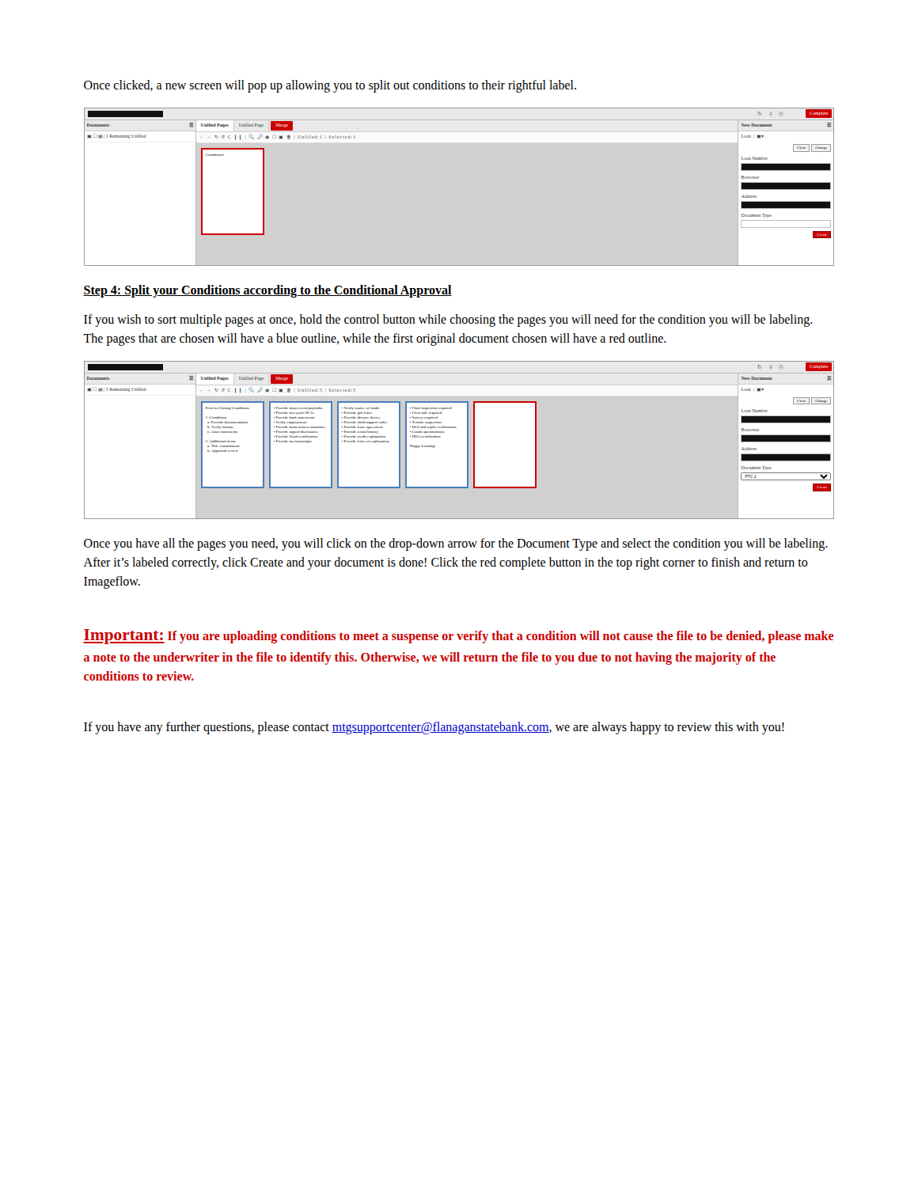Once clicked, a new screen will pop up allowing you to split out conditions to their rightful label.
↻ ⇩ ⎙ Complete
Documents☰
▣ ☐ ▤ | 1 Remaining Unfiled
Unfiled Pages Unfiled Page Merge
← → ↻ ↺ C ❙❙ | 🔍 🔎 ◉ ☐ ▣ 🗑 | Unfiled:1 | Selected:1
Conditions!
New Document☰
Loan | ▣▾
Clear Change
Loan Number
Borrower
Address
Document Type
Create
Step 4: Split your Conditions according to the Conditional Approval
If you wish to sort multiple pages at once, hold the control button while choosing the pages you will need for the condition you will be labeling. The pages that are chosen will have a blue outline, while the first original document chosen will have a red outline.
↻ ⇩ ⎙ Complete
Documents☰
▣ ☐ ▤ | 5 Remaining Unfiled
Unfiled Pages Unfiled Page Merge
← → ↻ ↺ C ❙❙ | 🔍 🔎 ◉ ☐ ▣ 🗑 | Unfiled:5 | Selected:5
Prior to Closing Conditions
1. Conditions
a. Provide documentation
b. Verify income
c. Asset statements
2. Additional items
a. Title commitment
b. Appraisal review
• Provide most recent paystubs
• Provide two years W-2s
• Provide bank statements
• Verify employment
• Provide homeowners insurance
• Provide signed disclosures
• Provide flood certification
• Provide tax transcripts
• Verify source of funds
• Provide gift letter
• Provide divorce decree
• Provide child support order
• Provide lease agreement
• Provide rental history
• Provide credit explanation
• Provide letter of explanation
• Final inspection required
• Clear title required
• Survey required
• Termite inspection
• Well and septic certification
• Condo questionnaire
• HOA certification
Happy Loaning!
New Document☰
Loan | ▣▾
Clear Change
Loan Number
Borrower
Address
Document Type PTC 2
Create
Once you have all the pages you need, you will click on the drop-down arrow for the Document Type and select the condition you will be labeling. After it’s labeled correctly, click Create and your document is done! Click the red complete button in the top right corner to finish and return to Imageflow.
Important: If you are uploading conditions to meet a suspense or verify that a condition will not cause the file to be denied, please make a note to the underwriter in the file to identify this. Otherwise, we will return the file to you due to not having the majority of the conditions to review.
If you have any further questions, please contact mtgsupportcenter@flanaganstatebank.com, we are always happy to review this with you!